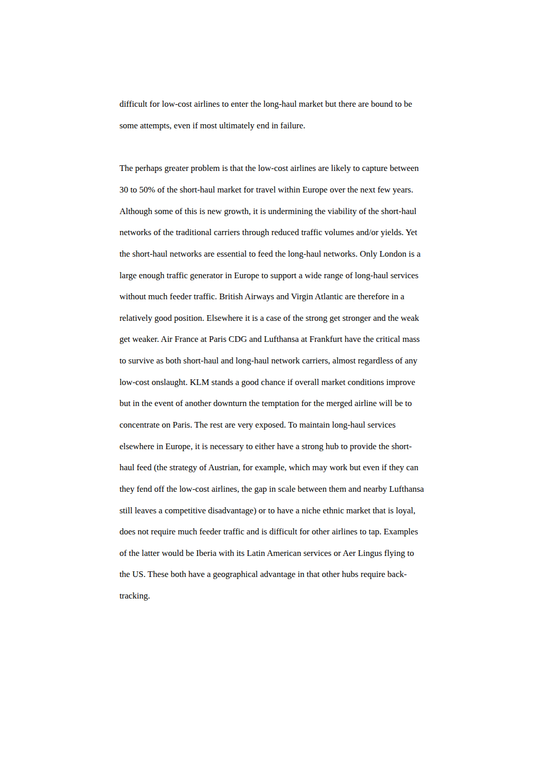difficult for low-cost airlines to enter the long-haul market but there are bound to be some attempts, even if most ultimately end in failure.
The perhaps greater problem is that the low-cost airlines are likely to capture between 30 to 50% of the short-haul market for travel within Europe over the next few years. Although some of this is new growth, it is undermining the viability of the short-haul networks of the traditional carriers through reduced traffic volumes and/or yields. Yet the short-haul networks are essential to feed the long-haul networks. Only London is a large enough traffic generator in Europe to support a wide range of long-haul services without much feeder traffic. British Airways and Virgin Atlantic are therefore in a relatively good position. Elsewhere it is a case of the strong get stronger and the weak get weaker. Air France at Paris CDG and Lufthansa at Frankfurt have the critical mass to survive as both short-haul and long-haul network carriers, almost regardless of any low-cost onslaught. KLM stands a good chance if overall market conditions improve but in the event of another downturn the temptation for the merged airline will be to concentrate on Paris. The rest are very exposed. To maintain long-haul services elsewhere in Europe, it is necessary to either have a strong hub to provide the short-haul feed (the strategy of Austrian, for example, which may work but even if they can they fend off the low-cost airlines, the gap in scale between them and nearby Lufthansa still leaves a competitive disadvantage) or to have a niche ethnic market that is loyal, does not require much feeder traffic and is difficult for other airlines to tap. Examples of the latter would be Iberia with its Latin American services or Aer Lingus flying to the US. These both have a geographical advantage in that other hubs require back-tracking.